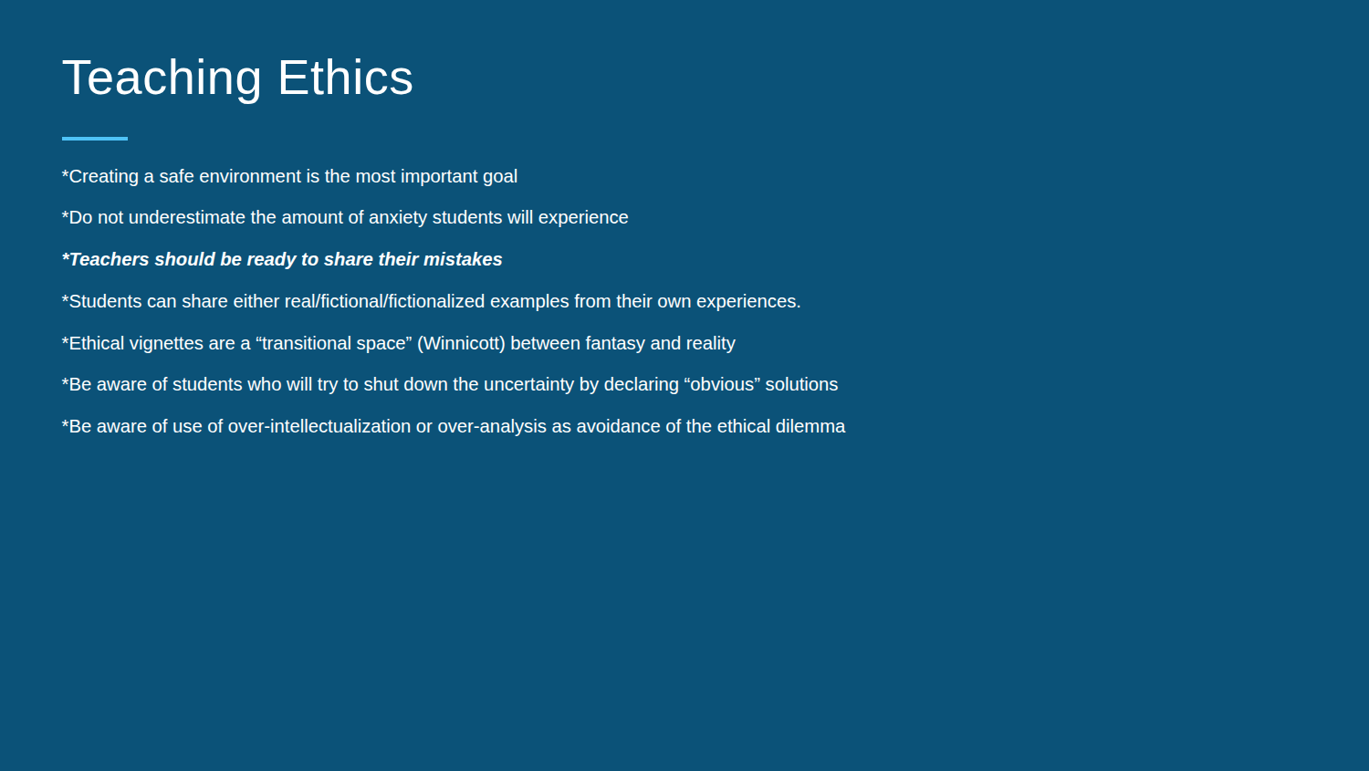Teaching Ethics
*Creating a safe environment is the most important goal
*Do not underestimate the amount of anxiety students will experience
*Teachers should be ready to share their mistakes
*Students can share either real/fictional/fictionalized examples from their own experiences.
*Ethical vignettes are a “transitional space” (Winnicott) between fantasy and reality
*Be aware of students who will try to shut down the uncertainty by declaring “obvious” solutions
*Be aware of use of over-intellectualization or over-analysis as avoidance of the ethical dilemma